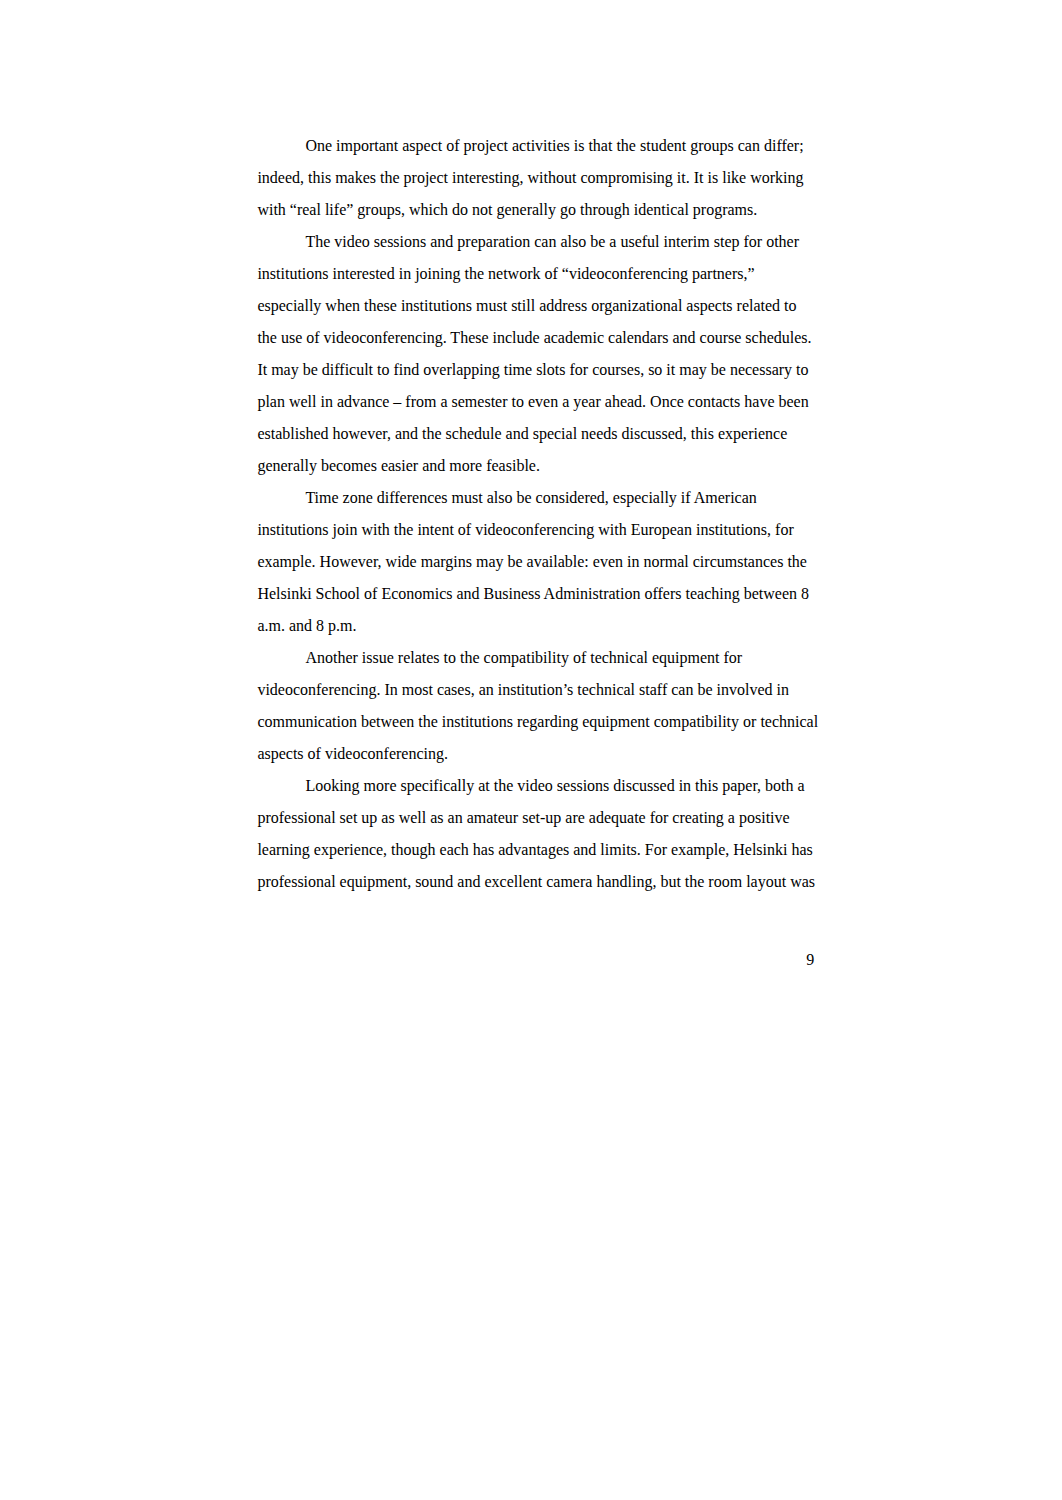One important aspect of project activities is that the student groups can differ; indeed, this makes the project interesting, without compromising it. It is like working with “real life” groups, which do not generally go through identical programs.
The video sessions and preparation can also be a useful interim step for other institutions interested in joining the network of “videoconferencing partners,” especially when these institutions must still address organizational aspects related to the use of videoconferencing. These include academic calendars and course schedules. It may be difficult to find overlapping time slots for courses, so it may be necessary to plan well in advance – from a semester to even a year ahead. Once contacts have been established however, and the schedule and special needs discussed, this experience generally becomes easier and more feasible.
Time zone differences must also be considered, especially if American institutions join with the intent of videoconferencing with European institutions, for example. However, wide margins may be available: even in normal circumstances the Helsinki School of Economics and Business Administration offers teaching between 8 a.m. and 8 p.m.
Another issue relates to the compatibility of technical equipment for videoconferencing. In most cases, an institution’s technical staff can be involved in communication between the institutions regarding equipment compatibility or technical aspects of videoconferencing.
Looking more specifically at the video sessions discussed in this paper, both a professional set up as well as an amateur set-up are adequate for creating a positive learning experience, though each has advantages and limits. For example, Helsinki has professional equipment, sound and excellent camera handling, but the room layout was
9